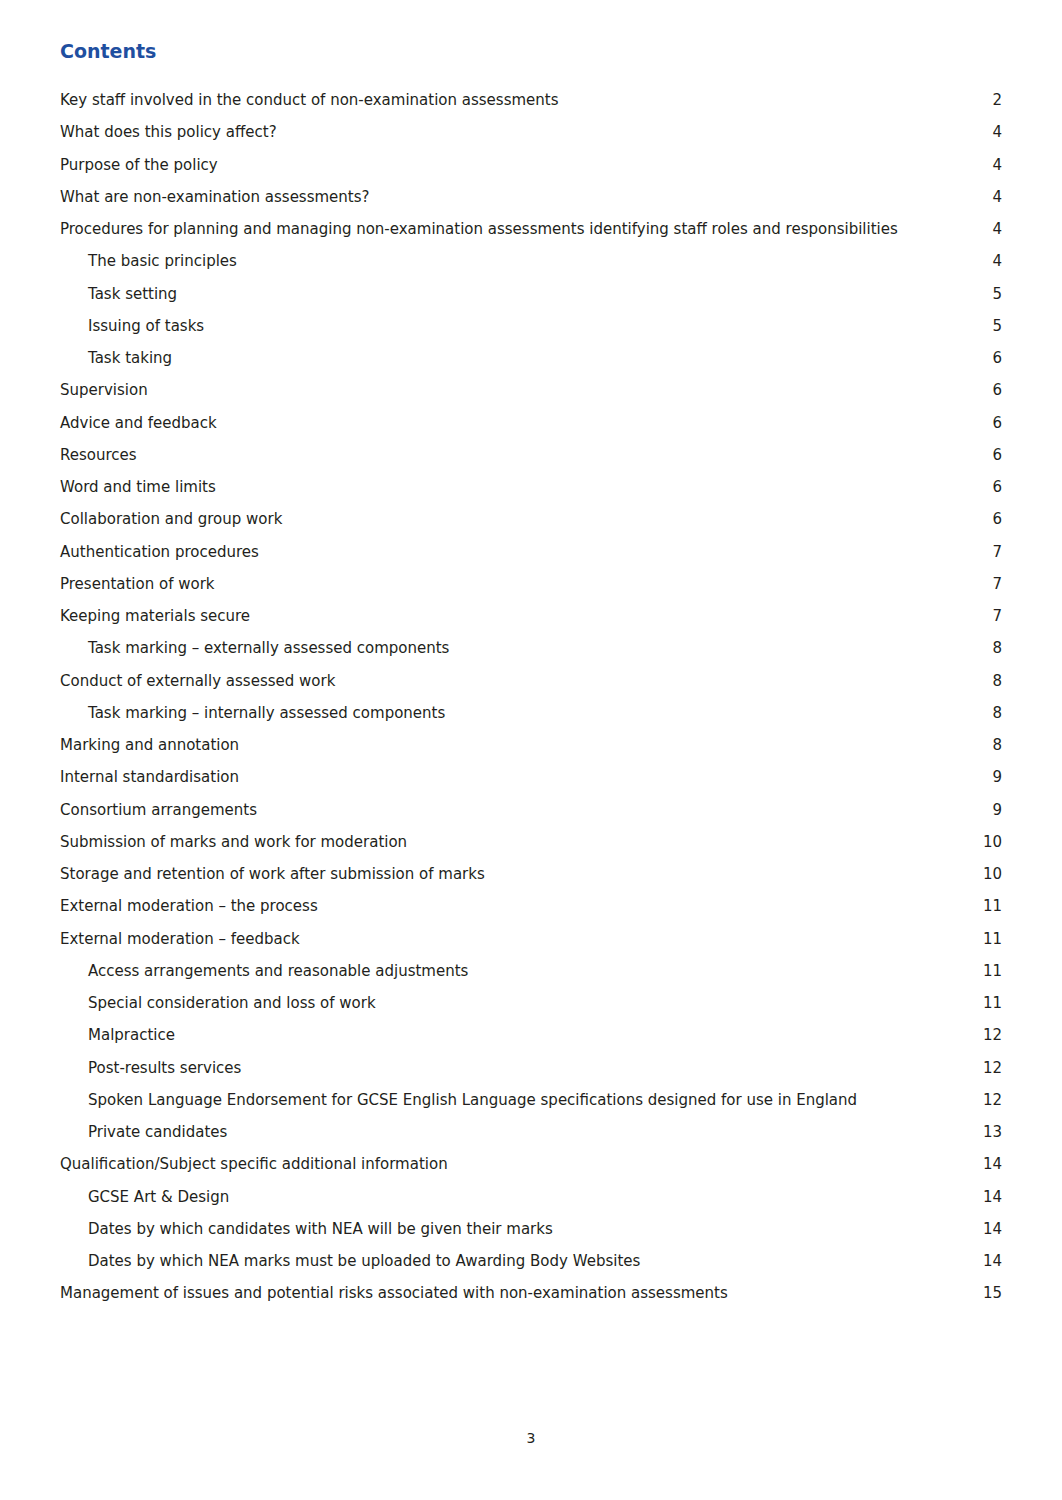Contents
| Key staff involved in the conduct of non-examination assessments | 2 |
| What does this policy affect? | 4 |
| Purpose of the policy | 4 |
| What are non-examination assessments? | 4 |
| Procedures for planning and managing non-examination assessments identifying staff roles and responsibilities | 4 |
| The basic principles | 4 |
| Task setting | 5 |
| Issuing of tasks | 5 |
| Task taking | 6 |
| Supervision | 6 |
| Advice and feedback | 6 |
| Resources | 6 |
| Word and time limits | 6 |
| Collaboration and group work | 6 |
| Authentication procedures | 7 |
| Presentation of work | 7 |
| Keeping materials secure | 7 |
| Task marking – externally assessed components | 8 |
| Conduct of externally assessed work | 8 |
| Task marking – internally assessed components | 8 |
| Marking and annotation | 8 |
| Internal standardisation | 9 |
| Consortium arrangements | 9 |
| Submission of marks and work for moderation | 10 |
| Storage and retention of work after submission of marks | 10 |
| External moderation – the process | 11 |
| External moderation – feedback | 11 |
| Access arrangements and reasonable adjustments | 11 |
| Special consideration and loss of work | 11 |
| Malpractice | 12 |
| Post-results services | 12 |
| Spoken Language Endorsement for GCSE English Language specifications designed for use in England | 12 |
| Private candidates | 13 |
| Qualification/Subject specific additional information | 14 |
| GCSE Art & Design | 14 |
| Dates by which candidates with NEA will be given their marks | 14 |
| Dates by which NEA marks must be uploaded to Awarding Body Websites | 14 |
| Management of issues and potential risks associated with non-examination assessments | 15 |
3